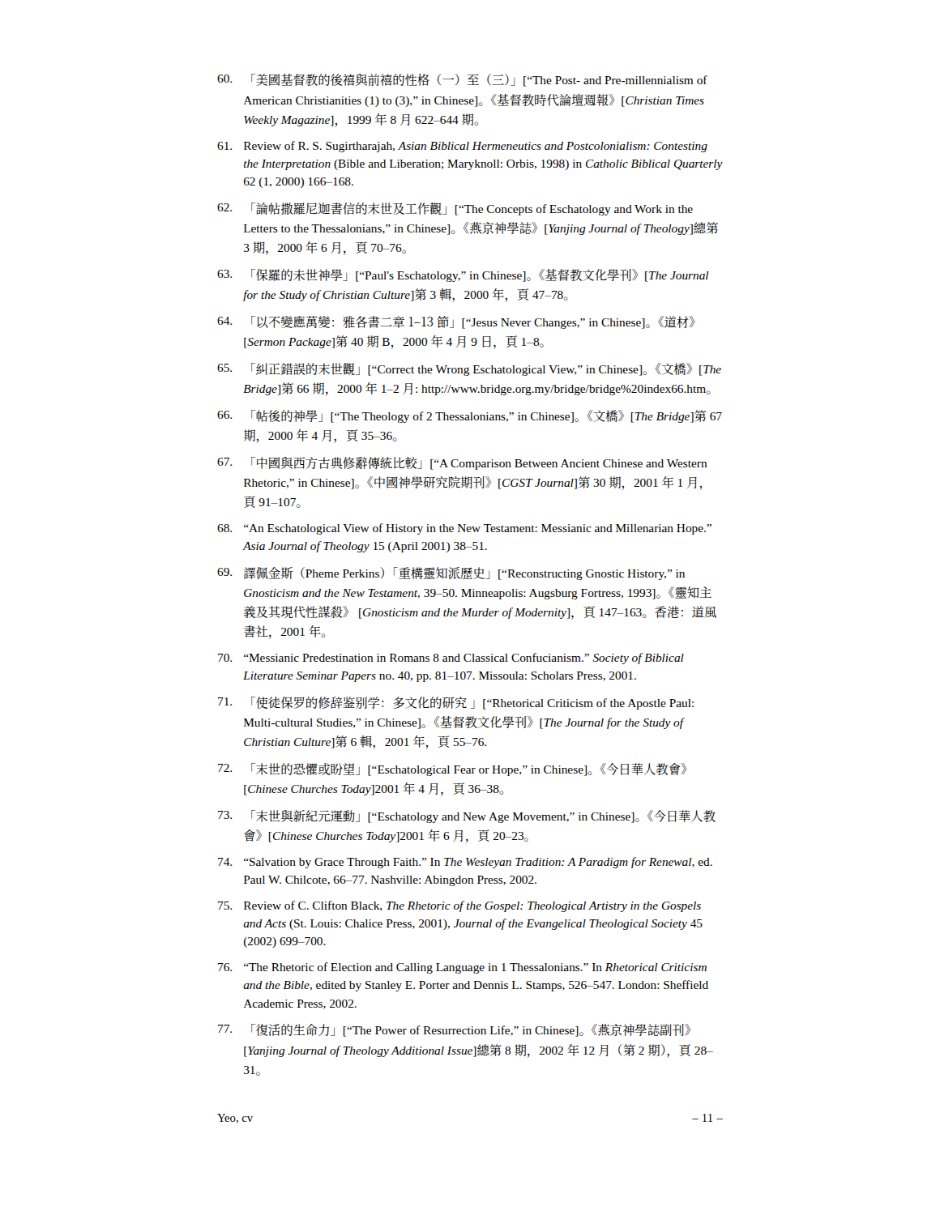60. 「美國基督教的後禧與前禧的性格（一）至（三）」[“The Post- and Pre-millennialism of American Christianities (1) to (3),” in Chinese]。《基督教時代論壇週報》[Christian Times Weekly Magazine]，1999 年 8 月 622–644 期。
61. Review of R. S. Sugirtharajah, Asian Biblical Hermeneutics and Postcolonialism: Contesting the Interpretation (Bible and Liberation; Maryknoll: Orbis, 1998) in Catholic Biblical Quarterly 62 (1, 2000) 166–168.
62. 「論帖撒羅尼迦書信的末世及工作觀」[“The Concepts of Eschatology and Work in the Letters to the Thessalonians,” in Chinese]。《燕京神學誌》[Yanjing Journal of Theology]總第 3 期，2000 年 6 月，頁 70–76。
63. 「保羅的未世神學」[“Paul's Eschatology,” in Chinese]。《基督教文化學刊》[The Journal for the Study of Christian Culture]第 3 輯，2000 年，頁 47–78。
64. 「以不變應萬變：雅各書二章 1–13 節」[“Jesus Never Changes,” in Chinese]。《道材》[Sermon Package]第 40 期 B，2000 年 4 月 9 日，頁 1–8。
65. 「糾正錯誤的末世觀」[“Correct the Wrong Eschatological View,” in Chinese]。《文橋》[The Bridge]第 66 期，2000 年 1–2 月: http://www.bridge.org.my/bridge/bridge%20index66.htm。
66. 「帖後的神學」[“The Theology of 2 Thessalonians,” in Chinese]。《文橋》[The Bridge]第 67 期，2000 年 4 月，頁 35–36。
67. 「中國與西方古典修辭傳統比較」[“A Comparison Between Ancient Chinese and Western Rhetoric,” in Chinese]。《中國神學研究院期刊》[CGST Journal]第 30 期，2001 年 1 月，頁 91–107。
68. “An Eschatological View of History in the New Testament: Messianic and Millenarian Hope.” Asia Journal of Theology 15 (April 2001) 38–51.
69. 譯佩金斯（Pheme Perkins）「重構靈知派歷史」[“Reconstructing Gnostic History,” in Gnosticism and the New Testament, 39–50. Minneapolis: Augsburg Fortress, 1993]。《靈知主義及其現代性謀殺》 [Gnosticism and the Murder of Modernity]，頁 147–163。香港：道風書社，2001 年。
70. “Messianic Predestination in Romans 8 and Classical Confucianism.” Society of Biblical Literature Seminar Papers no. 40, pp. 81–107. Missoula: Scholars Press, 2001.
71. 「使徒保罗的修辞鉴别学：多文化的研究 」[“Rhetorical Criticism of the Apostle Paul: Multi-cultural Studies,” in Chinese]。《基督教文化學刊》[The Journal for the Study of Christian Culture]第 6 輯，2001 年，頁 55–76.
72. 「末世的恐懼或盼望」[“Eschatological Fear or Hope,” in Chinese]。《今日華人教會》[Chinese Churches Today]2001 年 4 月，頁 36–38。
73. 「末世與新紀元運動」[“Eschatology and New Age Movement,” in Chinese]。《今日華人教會》[Chinese Churches Today]2001 年 6 月，頁 20–23。
74. “Salvation by Grace Through Faith.” In The Wesleyan Tradition: A Paradigm for Renewal, ed. Paul W. Chilcote, 66–77. Nashville: Abingdon Press, 2002.
75. Review of C. Clifton Black, The Rhetoric of the Gospel: Theological Artistry in the Gospels and Acts (St. Louis: Chalice Press, 2001), Journal of the Evangelical Theological Society 45 (2002) 699–700.
76. “The Rhetoric of Election and Calling Language in 1 Thessalonians.” In Rhetorical Criticism and the Bible, edited by Stanley E. Porter and Dennis L. Stamps, 526–547. London: Sheffield Academic Press, 2002.
77. 「復活的生命力」[“The Power of Resurrection Life,” in Chinese]。《燕京神學誌副刊》[Yanjing Journal of Theology Additional Issue]總第 8 期，2002 年 12 月（第 2 期），頁 28–31。
Yeo, cv
– 11 –